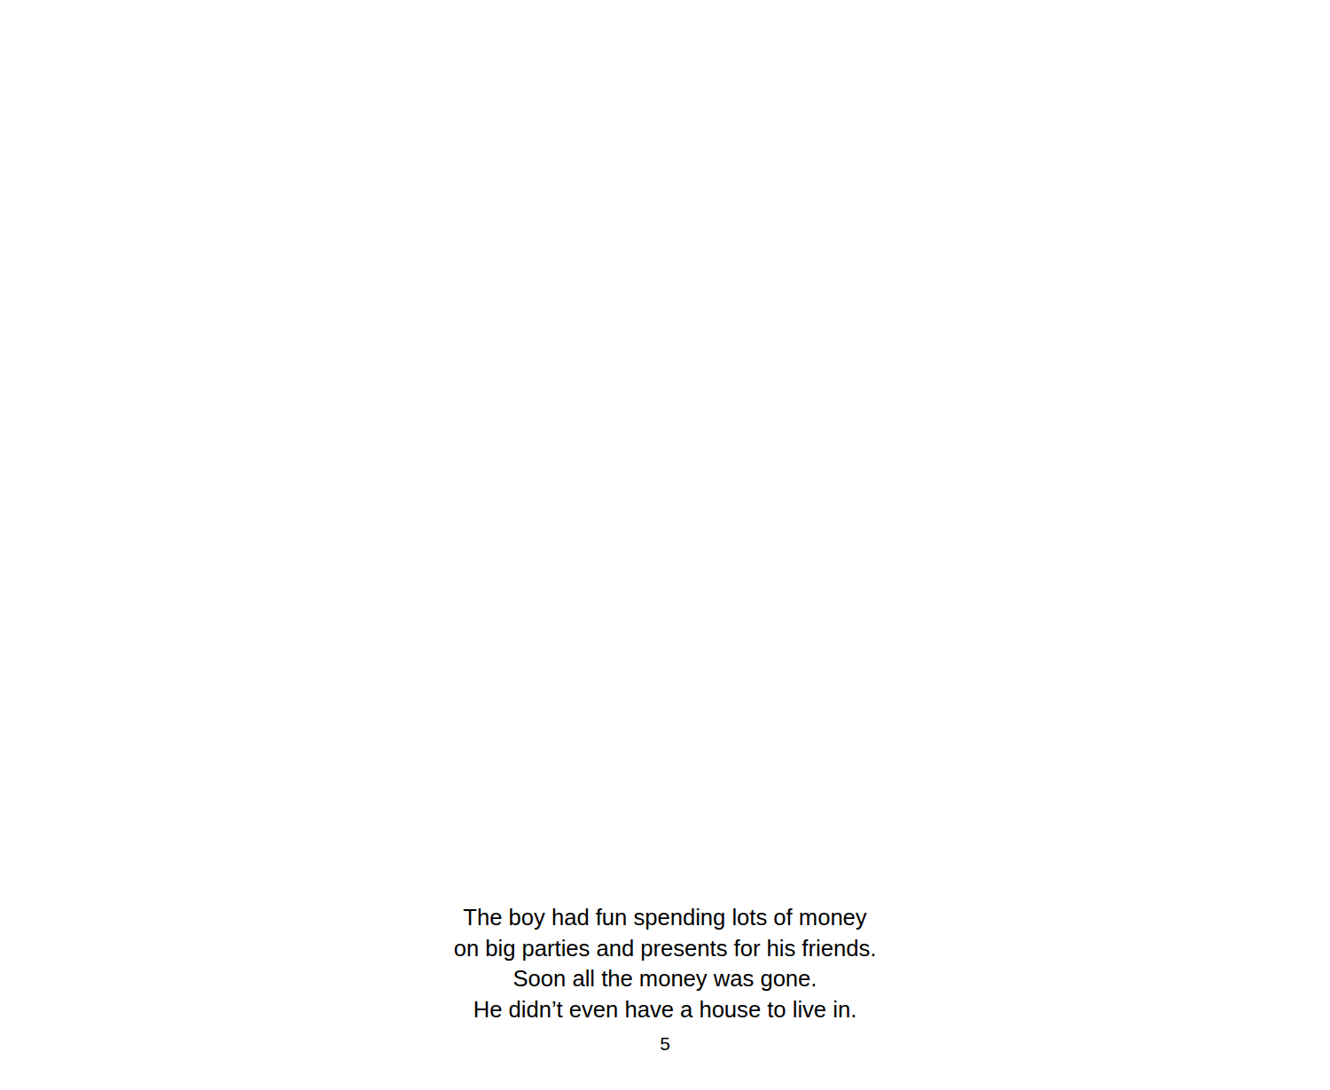The boy had fun spending lots of money
on big parties and presents for his friends.
Soon all the money was gone.
He didn’t even have a house to live in.
5